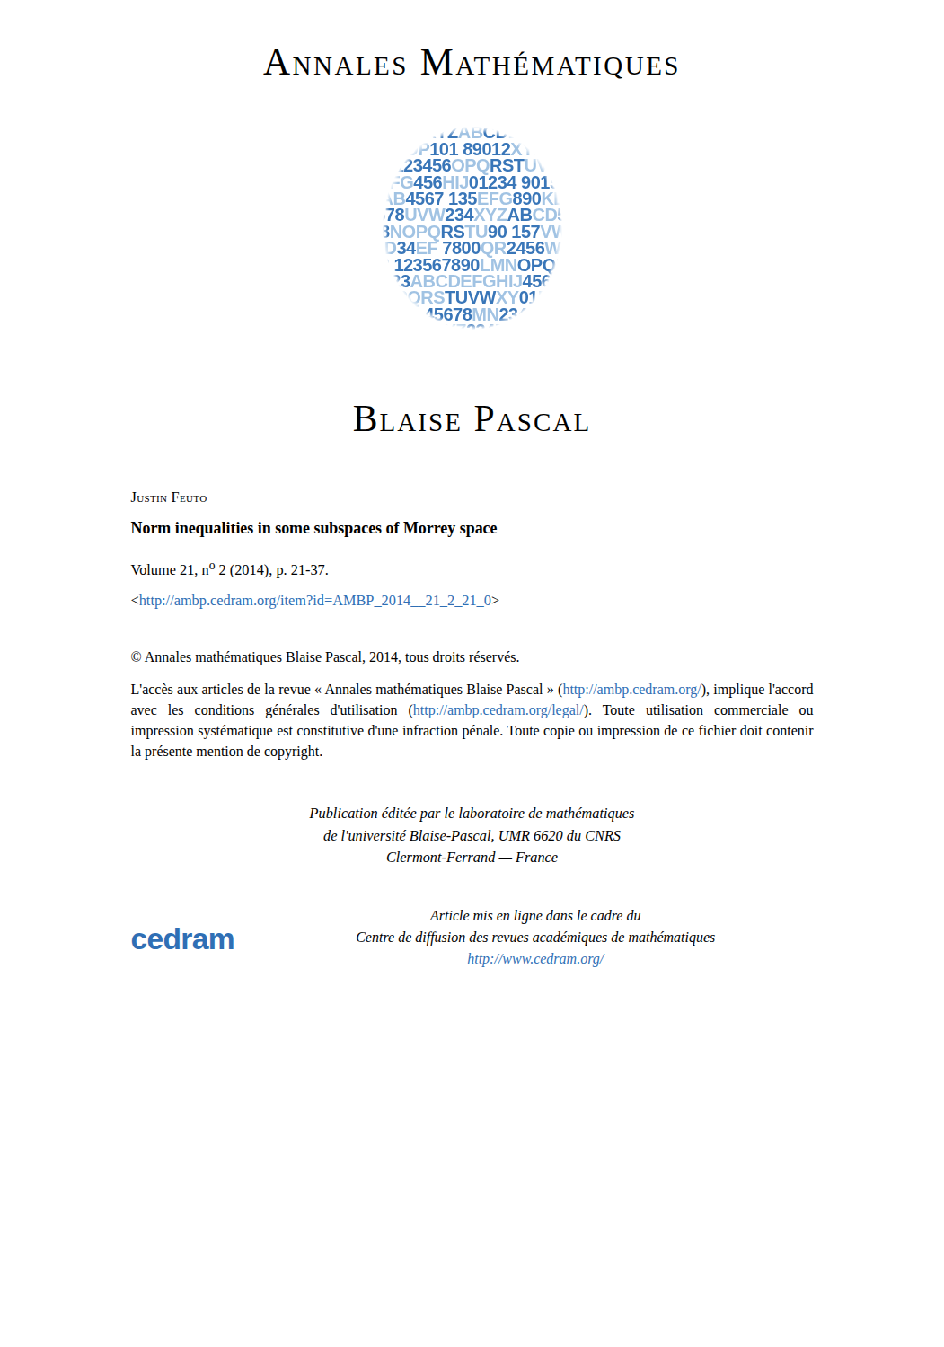Annales Mathématiques
2345BCDEFGHIJKLMNOP 567OPRSTUVWXYZAB 89CDEFGHIJKL1MNOP 012TUVWXYZABCDEF GH35EFGHIJKLMNOP101 89012XYZABCDEFGHI5JK 123456OPQRSTUVW890 60789CDEFG456HIJ01234 9015TUV4WXYZ70AB4567 135EFG890KLMNOP12QR 578UVW234XYZABCD567 112LM5678NOPQRSTU90 157VW9012XYZABCD34EF 7800QR2456WXYZABCD5678 123567890LMNOPQRS2345 567890123ABCDEFGHIJ4567NO 901KL45678PQRSTUVWXY01DEFG 3456HI9012JKL45678MN234567VW 6789012345UVWXYZ2345678901M 90123567890KLMNOPRST0123456AB
Blaise Pascal
Justin Feuto
Norm inequalities in some subspaces of Morrey space
Volume 21, no 2 (2014), p. 21-37.
<http://ambp.cedram.org/item?id=AMBP_2014__21_2_21_0>
© Annales mathématiques Blaise Pascal, 2014, tous droits réservés.
L'accès aux articles de la revue « Annales mathématiques Blaise Pascal » (http://ambp.cedram.org/), implique l'accord avec les conditions générales d'utilisation (http://ambp.cedram.org/legal/). Toute utilisation commerciale ou impression systématique est constitutive d'une infraction pénale. Toute copie ou impression de ce fichier doit contenir la présente mention de copyright.
Publication éditée par le laboratoire de mathématiques
de l'université Blaise-Pascal, UMR 6620 du CNRS
Clermont-Ferrand — France
cedram
Article mis en ligne dans le cadre du
Centre de diffusion des revues académiques de mathématiques
http://www.cedram.org/